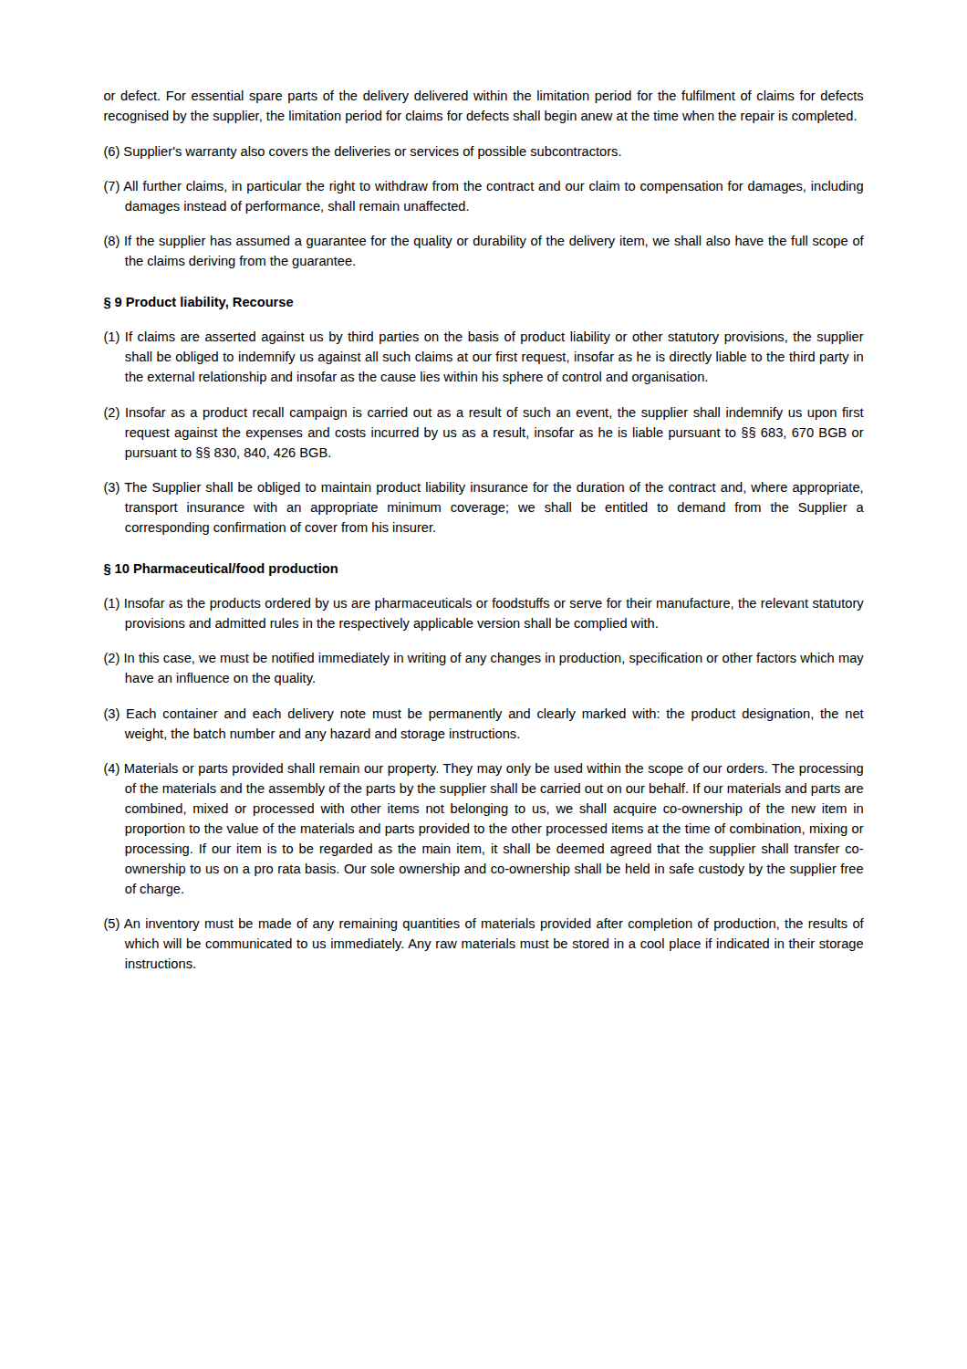or defect. For essential spare parts of the delivery delivered within the limitation period for the fulfilment of claims for defects recognised by the supplier, the limitation period for claims for defects shall begin anew at the time when the repair is completed.
(6) Supplier's warranty also covers the deliveries or services of possible subcontractors.
(7) All further claims, in particular the right to withdraw from the contract and our claim to compensation for damages, including damages instead of performance, shall remain unaffected.
(8) If the supplier has assumed a guarantee for the quality or durability of the delivery item, we shall also have the full scope of the claims deriving from the guarantee.
§ 9 Product liability, Recourse
(1) If claims are asserted against us by third parties on the basis of product liability or other statutory provisions, the supplier shall be obliged to indemnify us against all such claims at our first request, insofar as he is directly liable to the third party in the external relationship and insofar as the cause lies within his sphere of control and organisation.
(2) Insofar as a product recall campaign is carried out as a result of such an event, the supplier shall indemnify us upon first request against the expenses and costs incurred by us as a result, insofar as he is liable pursuant to §§ 683, 670 BGB or pursuant to §§ 830, 840, 426 BGB.
(3) The Supplier shall be obliged to maintain product liability insurance for the duration of the contract and, where appropriate, transport insurance with an appropriate minimum coverage; we shall be entitled to demand from the Supplier a corresponding confirmation of cover from his insurer.
§ 10 Pharmaceutical/food production
(1) Insofar as the products ordered by us are pharmaceuticals or foodstuffs or serve for their manufacture, the relevant statutory provisions and admitted rules in the respectively applicable version shall be complied with.
(2) In this case, we must be notified immediately in writing of any changes in production, specification or other factors which may have an influence on the quality.
(3) Each container and each delivery note must be permanently and clearly marked with: the product designation, the net weight, the batch number and any hazard and storage instructions.
(4) Materials or parts provided shall remain our property. They may only be used within the scope of our orders. The processing of the materials and the assembly of the parts by the supplier shall be carried out on our behalf. If our materials and parts are combined, mixed or processed with other items not belonging to us, we shall acquire co-ownership of the new item in proportion to the value of the materials and parts provided to the other processed items at the time of combination, mixing or processing. If our item is to be regarded as the main item, it shall be deemed agreed that the supplier shall transfer co-ownership to us on a pro rata basis. Our sole ownership and co-ownership shall be held in safe custody by the supplier free of charge.
(5) An inventory must be made of any remaining quantities of materials provided after completion of production, the results of which will be communicated to us immediately. Any raw materials must be stored in a cool place if indicated in their storage instructions.